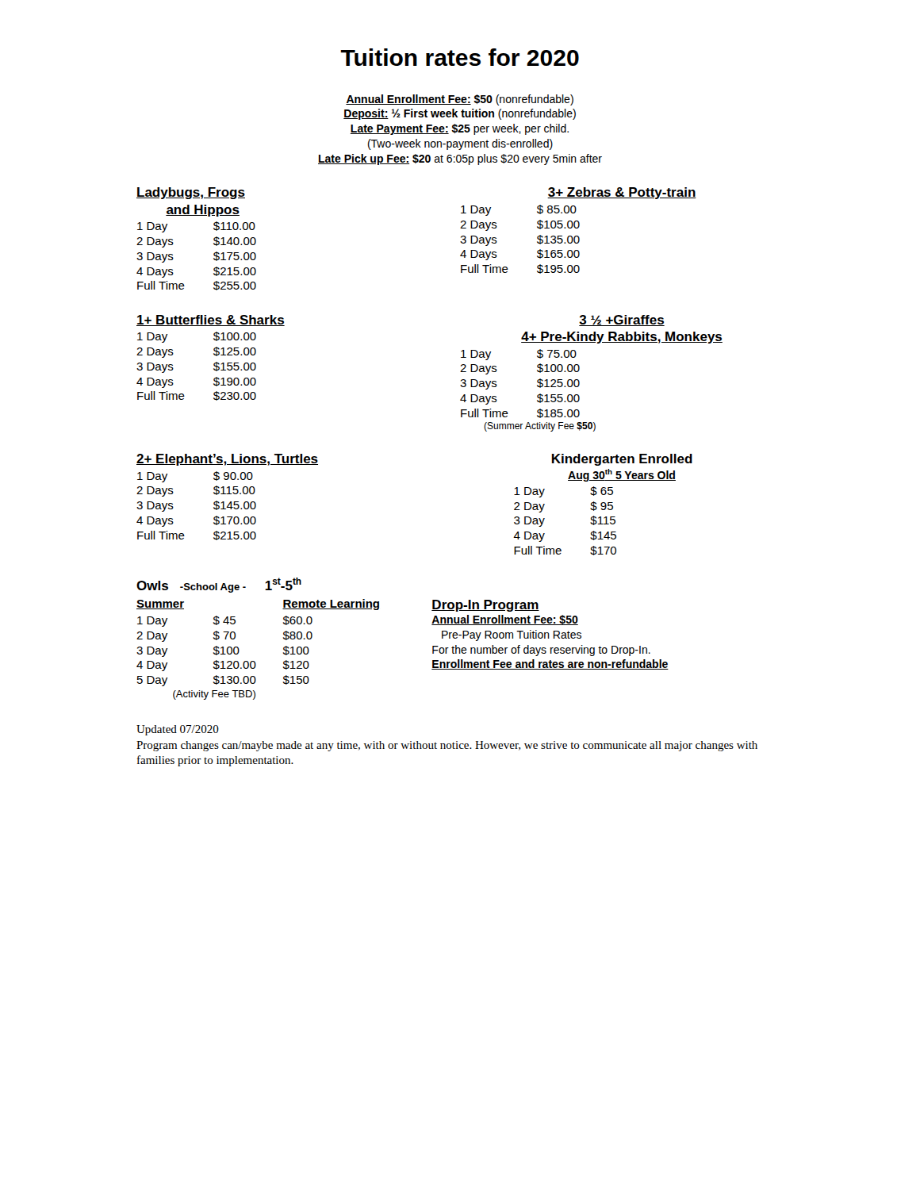Tuition rates for 2020
Annual Enrollment Fee: $50 (nonrefundable)
Deposit: ½ First week tuition (nonrefundable)
Late Payment Fee: $25 per week, per child.
(Two-week non-payment dis-enrolled)
Late Pick up Fee: $20 at 6:05p plus $20 every 5min after
| Ladybugs, Frogs and Hippos / 1 Day / $110.00 / / 2 Days / $140.00 / / 3 Days / $175.00 / / 4 Days / $215.00 / / Full Time / $255.00 / | 3+ Zebras & Potty-train / 1 Day / $ 85.00 / / 2 Days / $105.00 / / 3 Days / $135.00 / / 4 Days / $165.00 / / Full Time / $195.00 / |
| 1+ Butterflies & Sharks / 1 Day / $100.00 / / 2 Days / $125.00 / / 3 Days / $155.00 / / 4 Days / $190.00 / / Full Time / $230.00 / | 3 ½ +Giraffes 4+ Pre-Kindy Rabbits, Monkeys / 1 Day / $ 75.00 / / 2 Days / $100.00 / / 3 Days / $125.00 / / 4 Days / $155.00 / / Full Time / $185.00 / (Summer Activity Fee $50 ) |
| 2+ Elephant’s, Lions, Turtles / 1 Day / $ 90.00 / / 2 Days / $115.00 / / 3 Days / $145.00 / / 4 Days / $170.00 / / Full Time / $215.00 / | Kindergarten Enrolled Aug 30 th 5 Years Old / 1 Day / $ 65 / / 2 Day / $ 95 / / 3 Day / $115 / / 4 Day / $145 / / Full Time / $170 / |
Owls -School Age - 1st-5th
| Summer | | Remote Learning | Drop-In Program |
| --- | --- | --- | --- |
| 1 Day | $ 45 | $60.0 | Annual Enrollment Fee: $50 |
| 2 Day | $ 70 | $80.0 | Pre-Pay Room Tuition Rates |
| 3 Day | $100 | $100 | For the number of days reserving to Drop-In. |
| 4 Day | $120.00 | $120 | Enrollment Fee and rates are non-refundable |
| 5 Day | $130.00 | $150 | |
(Activity Fee TBD)
Updated 07/2020
Program changes can/maybe made at any time, with or without notice. However, we strive to communicate all major changes with families prior to implementation.